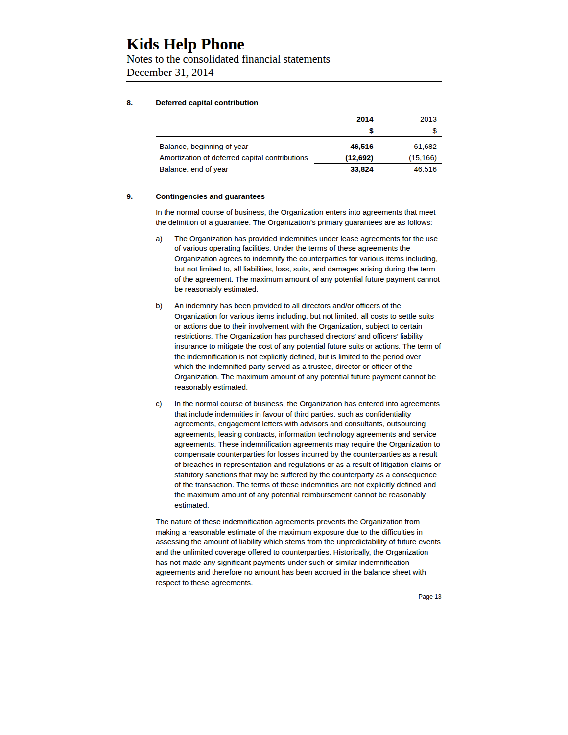Kids Help Phone
Notes to the consolidated financial statements
December 31, 2014
8.
Deferred capital contribution
| | 2014 | 2013 |
| | $ | $ |
| Balance, beginning of year | 46,516 | 61,682 |
| Amortization of deferred capital contributions | (12,692) | (15,166) |
| Balance, end of year | 33,824 | 46,516 |
9.
Contingencies and guarantees
In the normal course of business, the Organization enters into agreements that meet the definition of a guarantee. The Organization’s primary guarantees are as follows:
a)
The Organization has provided indemnities under lease agreements for the use of various operating facilities. Under the terms of these agreements the Organization agrees to indemnify the counterparties for various items including, but not limited to, all liabilities, loss, suits, and damages arising during the term of the agreement. The maximum amount of any potential future payment cannot be reasonably estimated.
b)
An indemnity has been provided to all directors and/or officers of the Organization for various items including, but not limited, all costs to settle suits or actions due to their involvement with the Organization, subject to certain restrictions. The Organization has purchased directors’ and officers’ liability insurance to mitigate the cost of any potential future suits or actions. The term of the indemnification is not explicitly defined, but is limited to the period over which the indemnified party served as a trustee, director or officer of the Organization. The maximum amount of any potential future payment cannot be reasonably estimated.
c)
In the normal course of business, the Organization has entered into agreements that include indemnities in favour of third parties, such as confidentiality agreements, engagement letters with advisors and consultants, outsourcing agreements, leasing contracts, information technology agreements and service agreements. These indemnification agreements may require the Organization to compensate counterparties for losses incurred by the counterparties as a result of breaches in representation and regulations or as a result of litigation claims or statutory sanctions that may be suffered by the counterparty as a consequence of the transaction. The terms of these indemnities are not explicitly defined and the maximum amount of any potential reimbursement cannot be reasonably estimated.
The nature of these indemnification agreements prevents the Organization from making a reasonable estimate of the maximum exposure due to the difficulties in assessing the amount of liability which stems from the unpredictability of future events and the unlimited coverage offered to counterparties. Historically, the Organization has not made any significant payments under such or similar indemnification agreements and therefore no amount has been accrued in the balance sheet with respect to these agreements.
Page 13